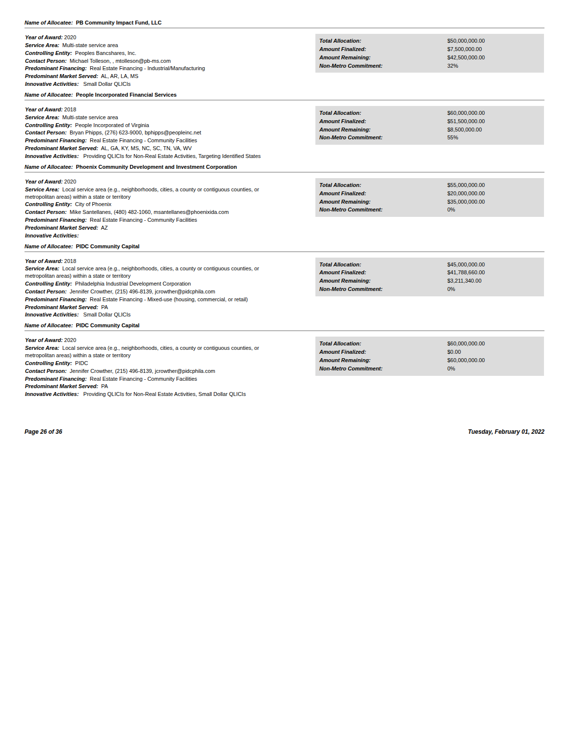Name of Allocatee: PB Community Impact Fund, LLC
| Year of Award: 2020 Service Area: Multi-state service area Controlling Entity: Peoples Bancshares, Inc. Contact Person: Michael Tolleson, , mtolleson@pb-ms.com Predominant Financing: Real Estate Financing - Industrial/Manufacturing Predominant Market Served: AL, AR, LA, MS Innovative Activities: Small Dollar QLICIs | | / Total Allocation: / $50,000,000.00 / / Amount Finalized: / $7,500,000.00 / / Amount Remaining: / $42,500,000.00 / / Non-Metro Commitment: / 32% / |
Name of Allocatee: People Incorporated Financial Services
| Year of Award: 2018 Service Area: Multi-state service area Controlling Entity: People Incorporated of Virginia Contact Person: Bryan Phipps, (276) 623-9000, bphipps@peopleinc.net Predominant Financing: Real Estate Financing - Community Facilities Predominant Market Served: AL, GA, KY, MS, NC, SC, TN, VA, WV Innovative Activities: Providing QLICIs for Non-Real Estate Activities, Targeting Identified States | | / Total Allocation: / $60,000,000.00 / / Amount Finalized: / $51,500,000.00 / / Amount Remaining: / $8,500,000.00 / / Non-Metro Commitment: / 55% / |
Name of Allocatee: Phoenix Community Development and Investment Corporation
| Year of Award: 2020 Service Area: Local service area (e.g., neighborhoods, cities, a county or contiguous counties, or metropolitan areas) within a state or territory Controlling Entity: City of Phoenix Contact Person: Mike Santellanes, (480) 482-1060, msantellanes@phoenixida.com Predominant Financing: Real Estate Financing - Community Facilities Predominant Market Served: AZ Innovative Activities: | | / Total Allocation: / $55,000,000.00 / / Amount Finalized: / $20,000,000.00 / / Amount Remaining: / $35,000,000.00 / / Non-Metro Commitment: / 0% / |
Name of Allocatee: PIDC Community Capital
| Year of Award: 2018 Service Area: Local service area (e.g., neighborhoods, cities, a county or contiguous counties, or metropolitan areas) within a state or territory Controlling Entity: Philadelphia Industrial Development Corporation Contact Person: Jennifer Crowther, (215) 496-8139, jcrowther@pidcphila.com Predominant Financing: Real Estate Financing - Mixed-use (housing, commercial, or retail) Predominant Market Served: PA Innovative Activities: Small Dollar QLICIs | | / Total Allocation: / $45,000,000.00 / / Amount Finalized: / $41,788,660.00 / / Amount Remaining: / $3,211,340.00 / / Non-Metro Commitment: / 0% / |
Name of Allocatee: PIDC Community Capital
| Year of Award: 2020 Service Area: Local service area (e.g., neighborhoods, cities, a county or contiguous counties, or metropolitan areas) within a state or territory Controlling Entity: PIDC Contact Person: Jennifer Crowther, (215) 496-8139, jcrowther@pidcphila.com Predominant Financing: Real Estate Financing - Community Facilities Predominant Market Served: PA Innovative Activities: Providing QLICIs for Non-Real Estate Activities, Small Dollar QLICIs | | / Total Allocation: / $60,000,000.00 / / Amount Finalized: / $0.00 / / Amount Remaining: / $60,000,000.00 / / Non-Metro Commitment: / 0% / |
Page 26 of 36
Tuesday, February 01, 2022